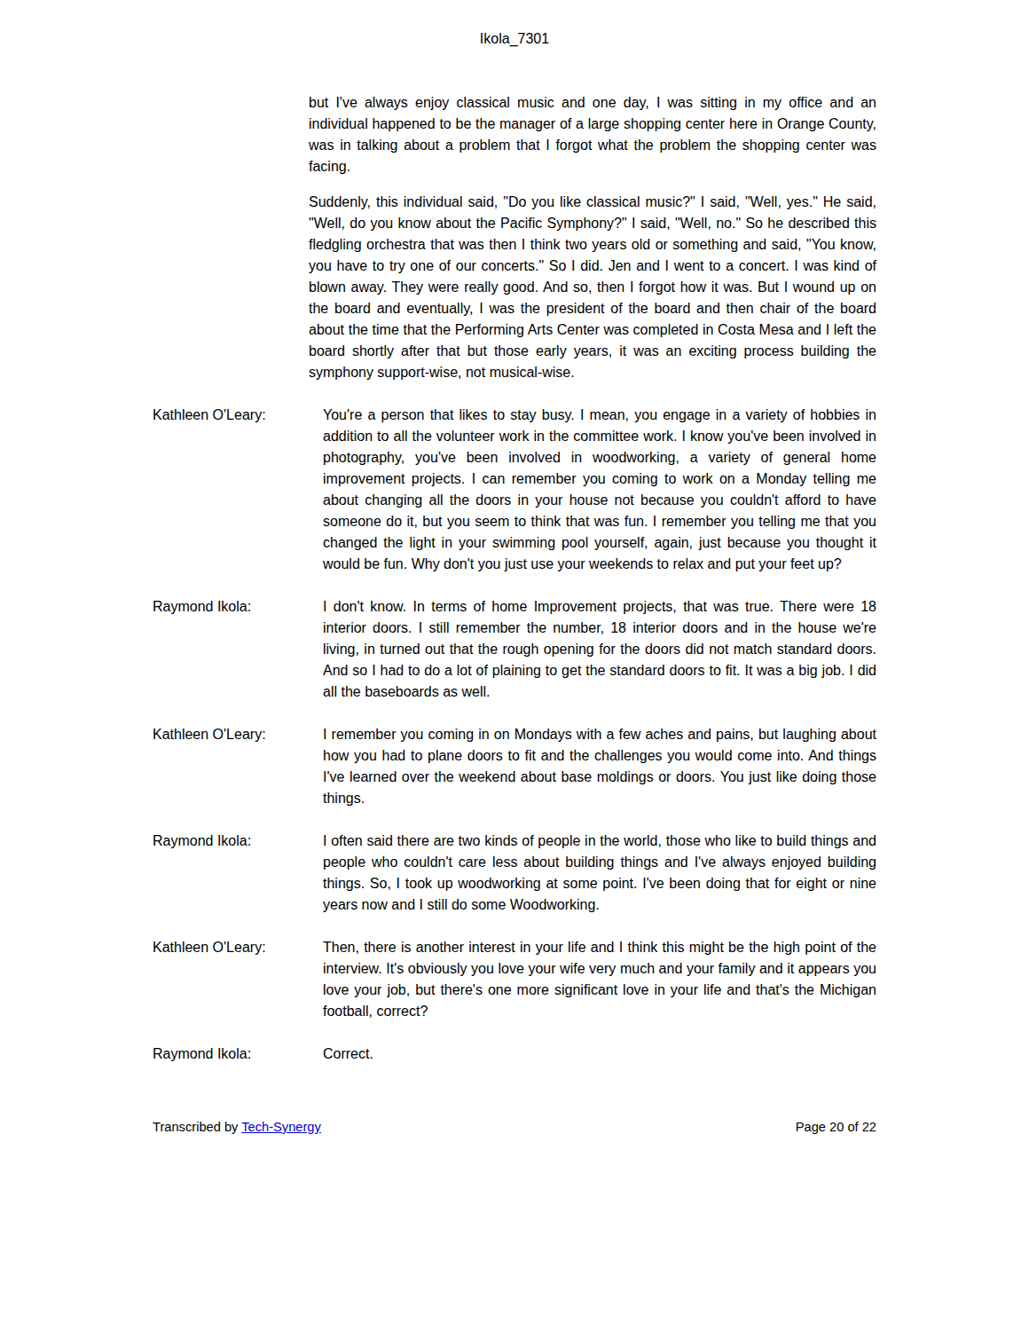Ikola_7301
but I've always enjoy classical music and one day, I was sitting in my office and an individual happened to be the manager of a large shopping center here in Orange County, was in talking about a problem that I forgot what the problem the shopping center was facing.
Suddenly, this individual said, "Do you like classical music?" I said, "Well, yes." He said, "Well, do you know about the Pacific Symphony?" I said, "Well, no." So he described this fledgling orchestra that was then I think two years old or something and said, "You know, you have to try one of our concerts." So I did. Jen and I went to a concert. I was kind of blown away. They were really good. And so, then I forgot how it was. But I wound up on the board and eventually, I was the president of the board and then chair of the board about the time that the Performing Arts Center was completed in Costa Mesa and I left the board shortly after that but those early years, it was an exciting process building the symphony support-wise, not musical-wise.
Kathleen O'Leary:
You're a person that likes to stay busy. I mean, you engage in a variety of hobbies in addition to all the volunteer work in the committee work. I know you've been involved in photography, you've been involved in woodworking, a variety of general home improvement projects. I can remember you coming to work on a Monday telling me about changing all the doors in your house not because you couldn't afford to have someone do it, but you seem to think that was fun. I remember you telling me that you changed the light in your swimming pool yourself, again, just because you thought it would be fun. Why don't you just use your weekends to relax and put your feet up?
Raymond Ikola:
I don't know. In terms of home Improvement projects, that was true. There were 18 interior doors. I still remember the number, 18 interior doors and in the house we're living, in turned out that the rough opening for the doors did not match standard doors. And so I had to do a lot of plaining to get the standard doors to fit. It was a big job. I did all the baseboards as well.
Kathleen O'Leary:
I remember you coming in on Mondays with a few aches and pains, but laughing about how you had to plane doors to fit and the challenges you would come into. And things I've learned over the weekend about base moldings or doors. You just like doing those things.
Raymond Ikola:
I often said there are two kinds of people in the world, those who like to build things and people who couldn't care less about building things and I've always enjoyed building things. So, I took up woodworking at some point. I've been doing that for eight or nine years now and I still do some Woodworking.
Kathleen O'Leary:
Then, there is another interest in your life and I think this might be the high point of the interview. It's obviously you love your wife very much and your family and it appears you love your job, but there's one more significant love in your life and that's the Michigan football, correct?
Raymond Ikola:
Correct.
Transcribed by Tech-Synergy
Page 20 of 22